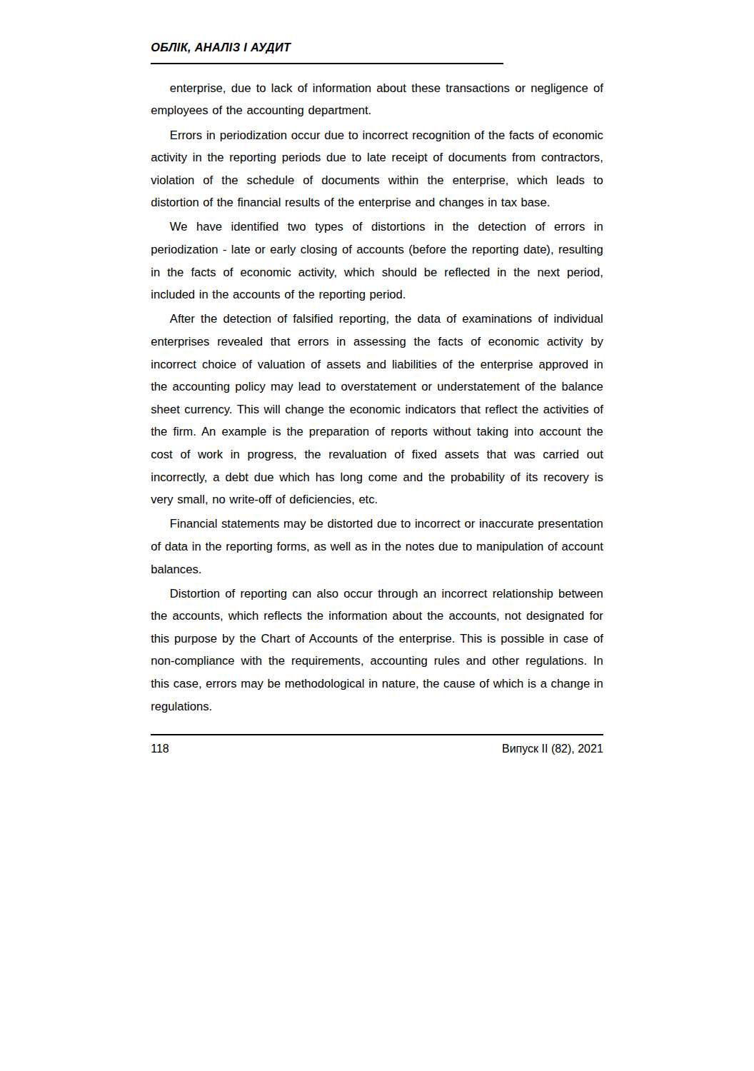ОБЛІК, АНАЛІЗ І АУДИТ
enterprise, due to lack of information about these transactions or negligence of employees of the accounting department.
Errors in periodization occur due to incorrect recognition of the facts of economic activity in the reporting periods due to late receipt of documents from contractors, violation of the schedule of documents within the enterprise, which leads to distortion of the financial results of the enterprise and changes in tax base.
We have identified two types of distortions in the detection of errors in periodization - late or early closing of accounts (before the reporting date), resulting in the facts of economic activity, which should be reflected in the next period, included in the accounts of the reporting period.
After the detection of falsified reporting, the data of examinations of individual enterprises revealed that errors in assessing the facts of economic activity by incorrect choice of valuation of assets and liabilities of the enterprise approved in the accounting policy may lead to overstatement or understatement of the balance sheet currency. This will change the economic indicators that reflect the activities of the firm. An example is the preparation of reports without taking into account the cost of work in progress, the revaluation of fixed assets that was carried out incorrectly, a debt due which has long come and the probability of its recovery is very small, no write-off of deficiencies, etc.
Financial statements may be distorted due to incorrect or inaccurate presentation of data in the reporting forms, as well as in the notes due to manipulation of account balances.
Distortion of reporting can also occur through an incorrect relationship between the accounts, which reflects the information about the accounts, not designated for this purpose by the Chart of Accounts of the enterprise. This is possible in case of non-compliance with the requirements, accounting rules and other regulations. In this case, errors may be methodological in nature, the cause of which is a change in regulations.
118 Випуск ІІ (82), 2021